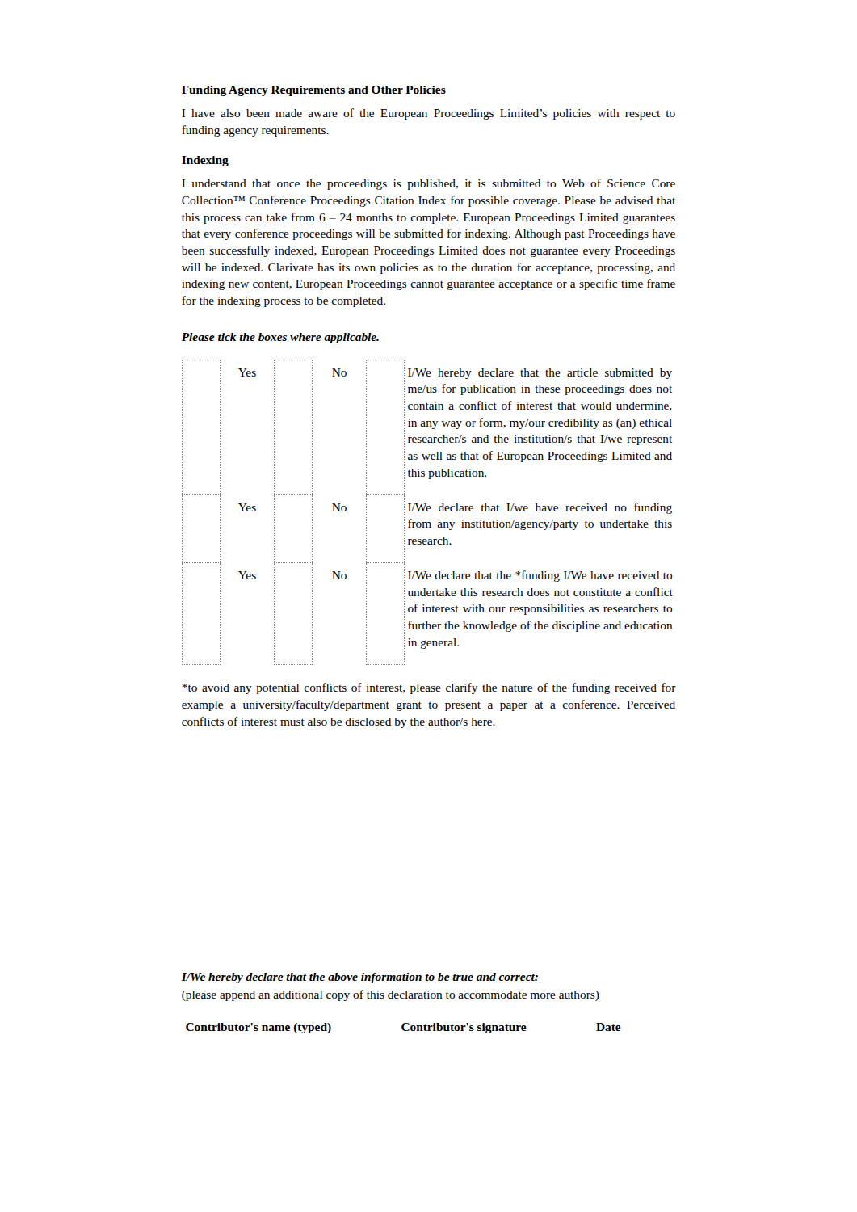Funding Agency Requirements and Other Policies
I have also been made aware of the European Proceedings Limited’s policies with respect to funding agency requirements.
Indexing
I understand that once the proceedings is published, it is submitted to Web of Science Core Collection™ Conference Proceedings Citation Index for possible coverage. Please be advised that this process can take from 6 – 24 months to complete. European Proceedings Limited guarantees that every conference proceedings will be submitted for indexing. Although past Proceedings have been successfully indexed, European Proceedings Limited does not guarantee every Proceedings will be indexed. Clarivate has its own policies as to the duration for acceptance, processing, and indexing new content, European Proceedings cannot guarantee acceptance or a specific time frame for the indexing process to be completed.
Please tick the boxes where applicable.
| | Yes | | No | | I/We hereby declare that the article submitted by me/us for publication in these proceedings does not contain a conflict of interest that would undermine, in any way or form, my/our credibility as (an) ethical researcher/s and the institution/s that I/we represent as well as that of European Proceedings Limited and this publication. |
| | Yes | | No | | I/We declare that I/we have received no funding from any institution/agency/party to undertake this research. |
| | Yes | | No | | I/We declare that the *funding I/We have received to undertake this research does not constitute a conflict of interest with our responsibilities as researchers to further the knowledge of the discipline and education in general. |
*to avoid any potential conflicts of interest, please clarify the nature of the funding received for example a university/faculty/department grant to present a paper at a conference. Perceived conflicts of interest must also be disclosed by the author/s here.
I/We hereby declare that the above information to be true and correct:
(please append an additional copy of this declaration to accommodate more authors)
| Contributor's name (typed) | Contributor's signature | Date |
| --- | --- | --- |